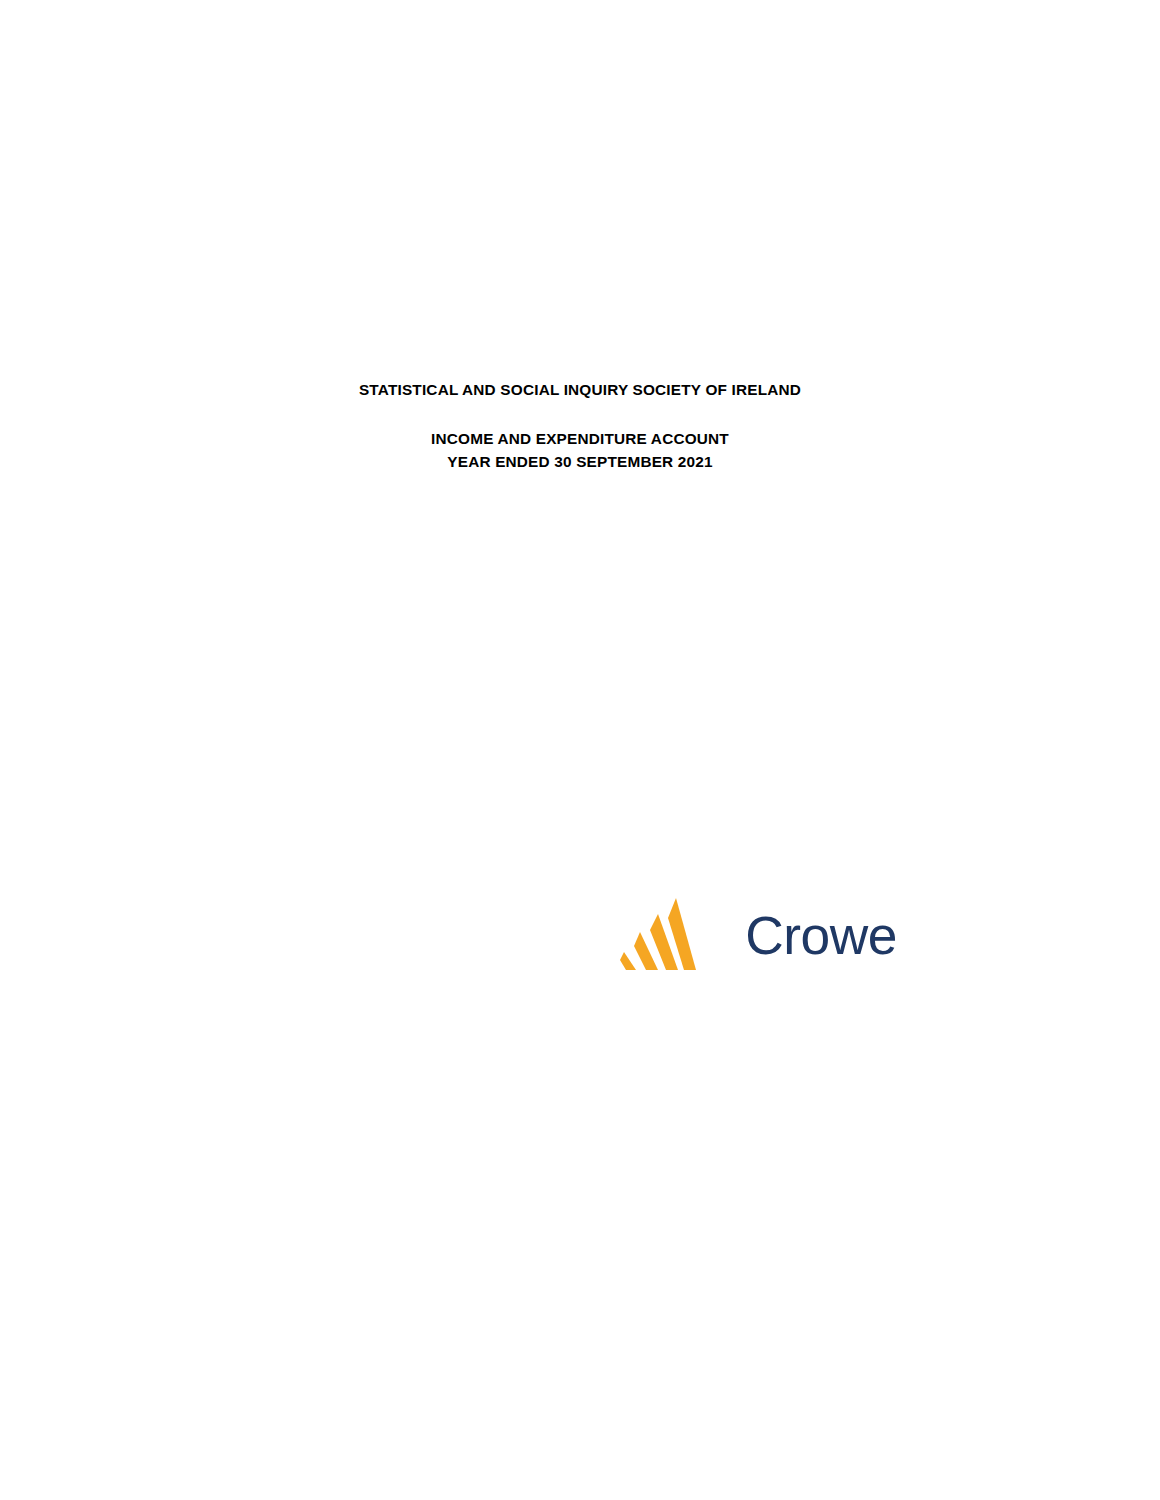STATISTICAL AND SOCIAL INQUIRY SOCIETY OF IRELAND
INCOME AND EXPENDITURE ACCOUNT
YEAR ENDED 30 SEPTEMBER 2021
Crowe